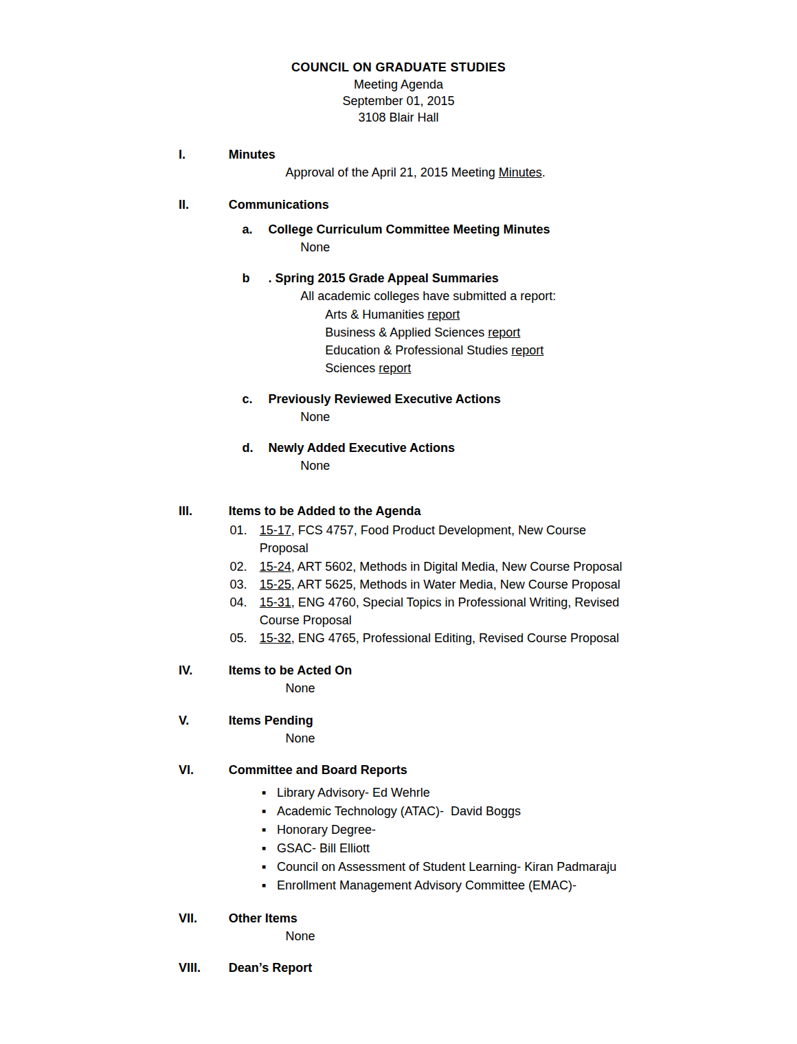COUNCIL ON GRADUATE STUDIES
Meeting Agenda
September 01, 2015
3108 Blair Hall
I.
Minutes
Approval of the April 21, 2015 Meeting Minutes.
II.
Communications
a.
College Curriculum Committee Meeting Minutes
None
b
. Spring 2015 Grade Appeal Summaries
All academic colleges have submitted a report:
Arts & Humanities report
Business & Applied Sciences report
Education & Professional Studies report
Sciences report
c.
Previously Reviewed Executive Actions
None
d.
Newly Added Executive Actions
None
III.
Items to be Added to the Agenda
01. 15-17, FCS 4757, Food Product Development, New Course Proposal
02. 15-24, ART 5602, Methods in Digital Media, New Course Proposal
03. 15-25, ART 5625, Methods in Water Media, New Course Proposal
04. 15-31, ENG 4760, Special Topics in Professional Writing, Revised Course Proposal
05. 15-32, ENG 4765, Professional Editing, Revised Course Proposal
IV.
Items to be Acted On
None
V.
Items Pending
None
VI.
Committee and Board Reports
Library Advisory- Ed Wehrle
Academic Technology (ATAC)- David Boggs
Honorary Degree-
GSAC- Bill Elliott
Council on Assessment of Student Learning- Kiran Padmaraju
Enrollment Management Advisory Committee (EMAC)-
VII.
Other Items
None
VIII.
Dean’s Report